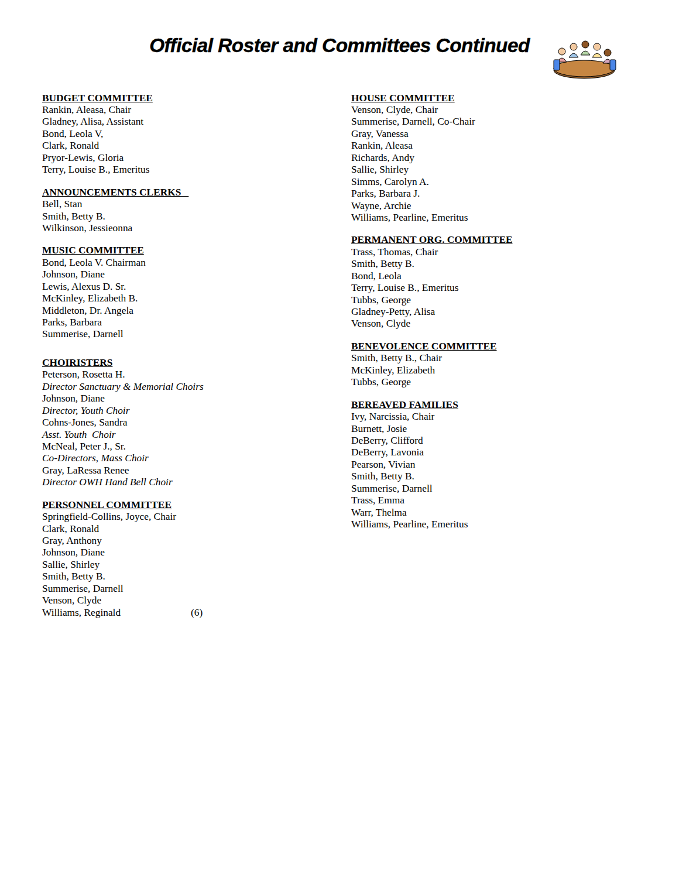Official Roster and Committees Continued
BUDGET COMMITTEE
Rankin, Aleasa, Chair
Gladney, Alisa, Assistant
Bond, Leola V,
Clark, Ronald
Pryor-Lewis, Gloria
Terry, Louise B., Emeritus
ANNOUNCEMENTS CLERKS
Bell, Stan
Smith, Betty B.
Wilkinson, Jessieonna
MUSIC COMMITTEE
Bond, Leola V. Chairman
Johnson, Diane
Lewis, Alexus D. Sr.
McKinley, Elizabeth B.
Middleton, Dr. Angela
Parks, Barbara
Summerise, Darnell
CHOIRISTERS
Peterson, Rosetta H.
Director Sanctuary & Memorial Choirs
Johnson, Diane
Director, Youth Choir
Cohns-Jones, Sandra
Asst. Youth Choir
McNeal, Peter J., Sr.
Co-Directors, Mass Choir
Gray, LaRessa Renee
Director OWH Hand Bell Choir
PERSONNEL COMMITTEE
Springfield-Collins, Joyce, Chair
Clark, Ronald
Gray, Anthony
Johnson, Diane
Sallie, Shirley
Smith, Betty B.
Summerise, Darnell
Venson, Clyde
Williams, Reginald (6)
HOUSE COMMITTEE
Venson, Clyde, Chair
Summerise, Darnell, Co-Chair
Gray, Vanessa
Rankin, Aleasa
Richards, Andy
Sallie, Shirley
Simms, Carolyn A.
Parks, Barbara J.
Wayne, Archie
Williams, Pearline, Emeritus
PERMANENT ORG. COMMITTEE
Trass, Thomas, Chair
Smith, Betty B.
Bond, Leola
Terry, Louise B., Emeritus
Tubbs, George
Gladney-Petty, Alisa
Venson, Clyde
BENEVOLENCE COMMITTEE
Smith, Betty B., Chair
McKinley, Elizabeth
Tubbs, George
BEREAVED FAMILIES
Ivy, Narcissia, Chair
Burnett, Josie
DeBerry, Clifford
DeBerry, Lavonia
Pearson, Vivian
Smith, Betty B.
Summerise, Darnell
Trass, Emma
Warr, Thelma
Williams, Pearline, Emeritus